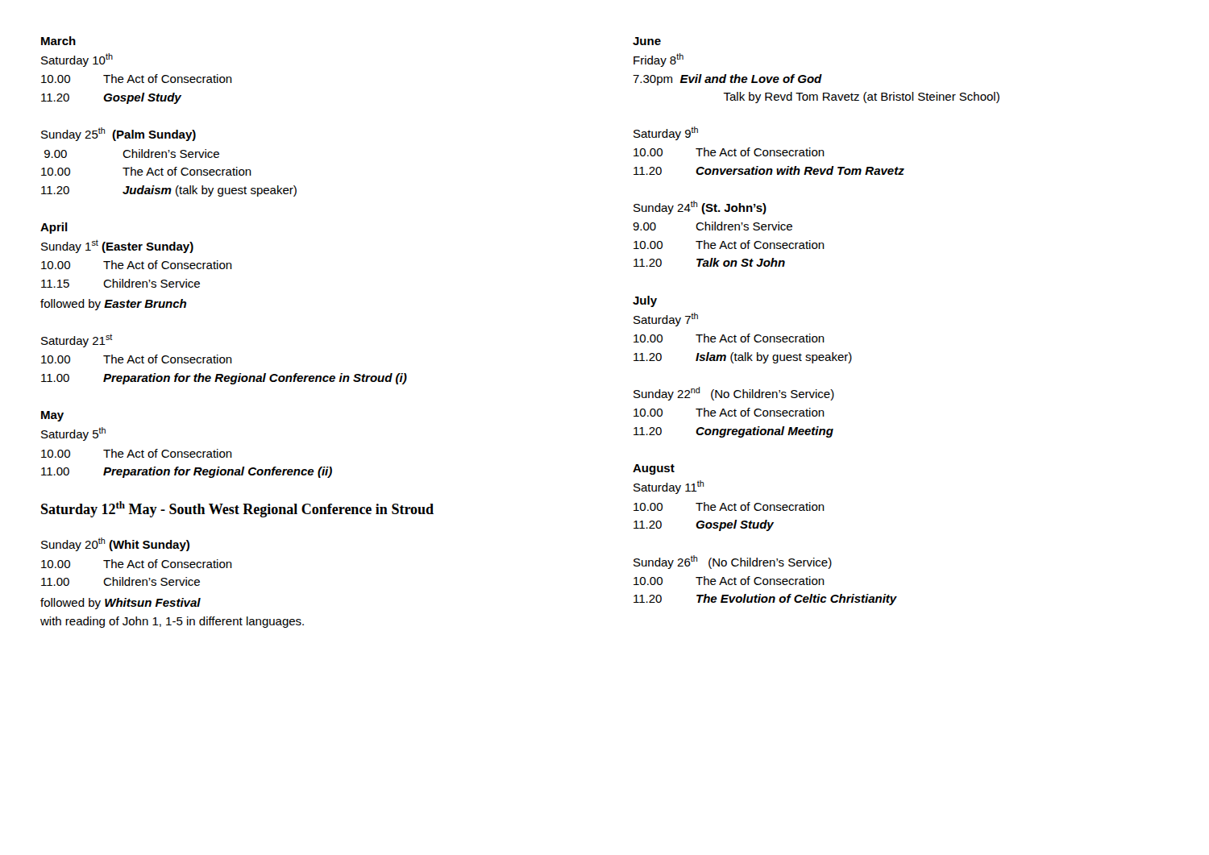March
Saturday 10th
| 10.00 | The Act of Consecration |
| 11.20 | Gospel Study |
Sunday 25th (Palm Sunday)
| 9.00 | Children’s Service |
| 10.00 | The Act of Consecration |
| 11.20 | Judaism (talk by guest speaker) |
April
Sunday 1st (Easter Sunday)
| 10.00 | The Act of Consecration |
| 11.15 | Children’s Service |
followed by Easter Brunch
Saturday 21st
| 10.00 | The Act of Consecration |
| 11.00 | Preparation for the Regional Conference in Stroud (i) |
May
Saturday 5th
| 10.00 | The Act of Consecration |
| 11.00 | Preparation for Regional Conference (ii) |
Saturday 12th May - South West Regional Conference in Stroud
Sunday 20th (Whit Sunday)
| 10.00 | The Act of Consecration |
| 11.00 | Children’s Service |
followed by Whitsun Festival
with reading of John 1, 1-5 in different languages.
June
Friday 8th
7.30pm Evil and the Love of God
Talk by Revd Tom Ravetz (at Bristol Steiner School)
Saturday 9th
| 10.00 | The Act of Consecration |
| 11.20 | Conversation with Revd Tom Ravetz |
Sunday 24th (St. John’s)
| 9.00 | Children’s Service |
| 10.00 | The Act of Consecration |
| 11.20 | Talk on St John |
July
Saturday 7th
| 10.00 | The Act of Consecration |
| 11.20 | Islam (talk by guest speaker) |
Sunday 22nd (No Children’s Service)
| 10.00 | The Act of Consecration |
| 11.20 | Congregational Meeting |
August
Saturday 11th
| 10.00 | The Act of Consecration |
| 11.20 | Gospel Study |
Sunday 26th (No Children’s Service)
| 10.00 | The Act of Consecration |
| 11.20 | The Evolution of Celtic Christianity |